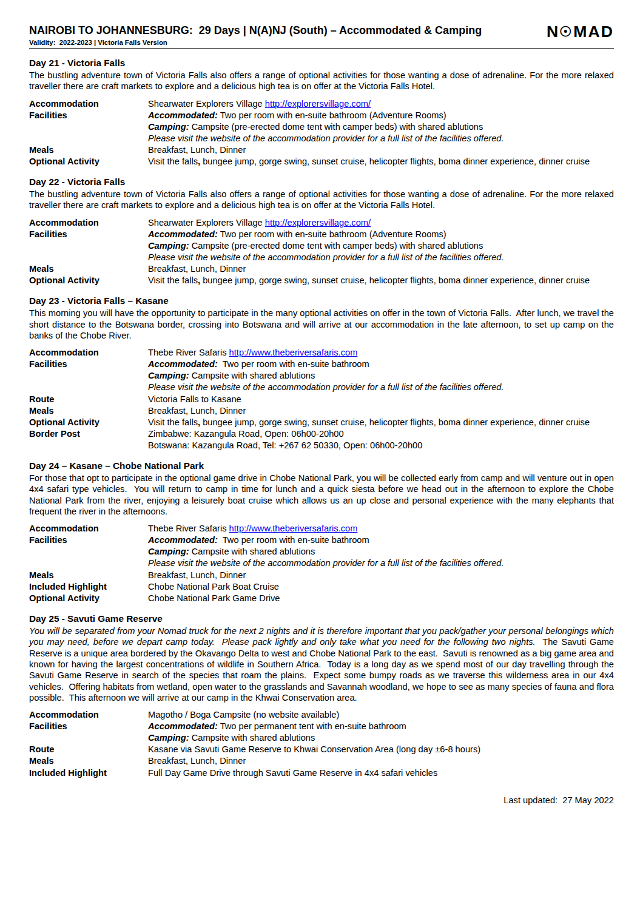N☉MAD
NAIROBI TO JOHANNESBURG: 29 Days | N(A)NJ (South) – Accommodated & Camping
Validity: 2022-2023 | Victoria Falls Version
Day 21 - Victoria Falls
The bustling adventure town of Victoria Falls also offers a range of optional activities for those wanting a dose of adrenaline. For the more relaxed traveller there are craft markets to explore and a delicious high tea is on offer at the Victoria Falls Hotel.
| Accommodation | Shearwater Explorers Village http://explorersvillage.com/ |
| Facilities | Accommodated: Two per room with en-suite bathroom (Adventure Rooms) |
| | Camping: Campsite (pre-erected dome tent with camper beds) with shared ablutions |
| | Please visit the website of the accommodation provider for a full list of the facilities offered. |
| Meals | Breakfast, Lunch, Dinner |
| Optional Activity | Visit the falls , bungee jump, gorge swing, sunset cruise, helicopter flights, boma dinner experience, dinner cruise |
Day 22 - Victoria Falls
The bustling adventure town of Victoria Falls also offers a range of optional activities for those wanting a dose of adrenaline. For the more relaxed traveller there are craft markets to explore and a delicious high tea is on offer at the Victoria Falls Hotel.
| Accommodation | Shearwater Explorers Village http://explorersvillage.com/ |
| Facilities | Accommodated: Two per room with en-suite bathroom (Adventure Rooms) |
| | Camping: Campsite (pre-erected dome tent with camper beds) with shared ablutions |
| | Please visit the website of the accommodation provider for a full list of the facilities offered. |
| Meals | Breakfast, Lunch, Dinner |
| Optional Activity | Visit the falls , bungee jump, gorge swing, sunset cruise, helicopter flights, boma dinner experience, dinner cruise |
Day 23 - Victoria Falls – Kasane
This morning you will have the opportunity to participate in the many optional activities on offer in the town of Victoria Falls. After lunch, we travel the short distance to the Botswana border, crossing into Botswana and will arrive at our accommodation in the late afternoon, to set up camp on the banks of the Chobe River.
| Accommodation | Thebe River Safaris http://www.theberiversafaris.com |
| Facilities | Accommodated: Two per room with en-suite bathroom |
| | Camping: Campsite with shared ablutions |
| | Please visit the website of the accommodation provider for a full list of the facilities offered. |
| Route | Victoria Falls to Kasane |
| Meals | Breakfast, Lunch, Dinner |
| Optional Activity | Visit the falls , bungee jump, gorge swing, sunset cruise, helicopter flights, boma dinner experience, dinner cruise |
| Border Post | Zimbabwe: Kazangula Road, Open: 06h00-20h00 |
| | Botswana: Kazangula Road, Tel: +267 62 50330, Open: 06h00-20h00 |
Day 24 – Kasane – Chobe National Park
For those that opt to participate in the optional game drive in Chobe National Park, you will be collected early from camp and will venture out in open 4x4 safari type vehicles. You will return to camp in time for lunch and a quick siesta before we head out in the afternoon to explore the Chobe National Park from the river, enjoying a leisurely boat cruise which allows us an up close and personal experience with the many elephants that frequent the river in the afternoons.
| Accommodation | Thebe River Safaris http://www.theberiversafaris.com |
| Facilities | Accommodated: Two per room with en-suite bathroom |
| | Camping: Campsite with shared ablutions |
| | Please visit the website of the accommodation provider for a full list of the facilities offered. |
| Meals | Breakfast, Lunch, Dinner |
| Included Highlight | Chobe National Park Boat Cruise |
| Optional Activity | Chobe National Park Game Drive |
Day 25 - Savuti Game Reserve
You will be separated from your Nomad truck for the next 2 nights and it is therefore important that you pack/gather your personal belongings which you may need, before we depart camp today. Please pack lightly and only take what you need for the following two nights. The Savuti Game Reserve is a unique area bordered by the Okavango Delta to west and Chobe National Park to the east. Savuti is renowned as a big game area and known for having the largest concentrations of wildlife in Southern Africa. Today is a long day as we spend most of our day travelling through the Savuti Game Reserve in search of the species that roam the plains. Expect some bumpy roads as we traverse this wilderness area in our 4x4 vehicles. Offering habitats from wetland, open water to the grasslands and Savannah woodland, we hope to see as many species of fauna and flora possible. This afternoon we will arrive at our camp in the Khwai Conservation area.
| Accommodation | Magotho / Boga Campsite (no website available) |
| Facilities | Accommodated: Two per permanent tent with en-suite bathroom |
| | Camping: Campsite with shared ablutions |
| Route | Kasane via Savuti Game Reserve to Khwai Conservation Area (long day ±6-8 hours) |
| Meals | Breakfast, Lunch, Dinner |
| Included Highlight | Full Day Game Drive through Savuti Game Reserve in 4x4 safari vehicles |
Last updated: 27 May 2022